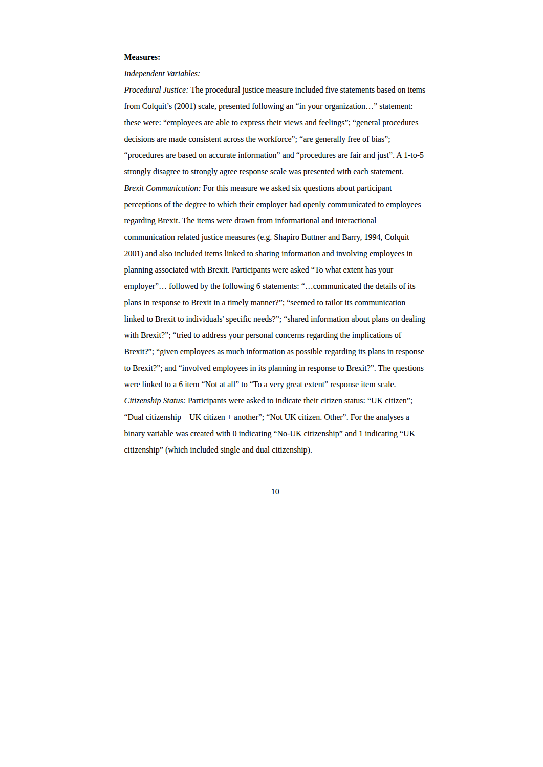Measures:
Independent Variables:
Procedural Justice: The procedural justice measure included five statements based on items from Colquit’s (2001) scale, presented following an “in your organization…” statement: these were: “employees are able to express their views and feelings”; “general procedures decisions are made consistent across the workforce”; “are generally free of bias”; “procedures are based on accurate information” and “procedures are fair and just”. A 1-to-5 strongly disagree to strongly agree response scale was presented with each statement.
Brexit Communication: For this measure we asked six questions about participant perceptions of the degree to which their employer had openly communicated to employees regarding Brexit. The items were drawn from informational and interactional communication related justice measures (e.g. Shapiro Buttner and Barry, 1994, Colquit 2001) and also included items linked to sharing information and involving employees in planning associated with Brexit. Participants were asked “To what extent has your employer”… followed by the following 6 statements: “…communicated the details of its plans in response to Brexit in a timely manner?”; “seemed to tailor its communication linked to Brexit to individuals' specific needs?”; “shared information about plans on dealing with Brexit?”; “tried to address your personal concerns regarding the implications of Brexit?”; “given employees as much information as possible regarding its plans in response to Brexit?”; and “involved employees in its planning in response to Brexit?”. The questions were linked to a 6 item “Not at all” to “To a very great extent” response item scale.
Citizenship Status: Participants were asked to indicate their citizen status: “UK citizen”; “Dual citizenship – UK citizen + another”; “Not UK citizen. Other”. For the analyses a binary variable was created with 0 indicating “No-UK citizenship” and 1 indicating “UK citizenship” (which included single and dual citizenship).
10